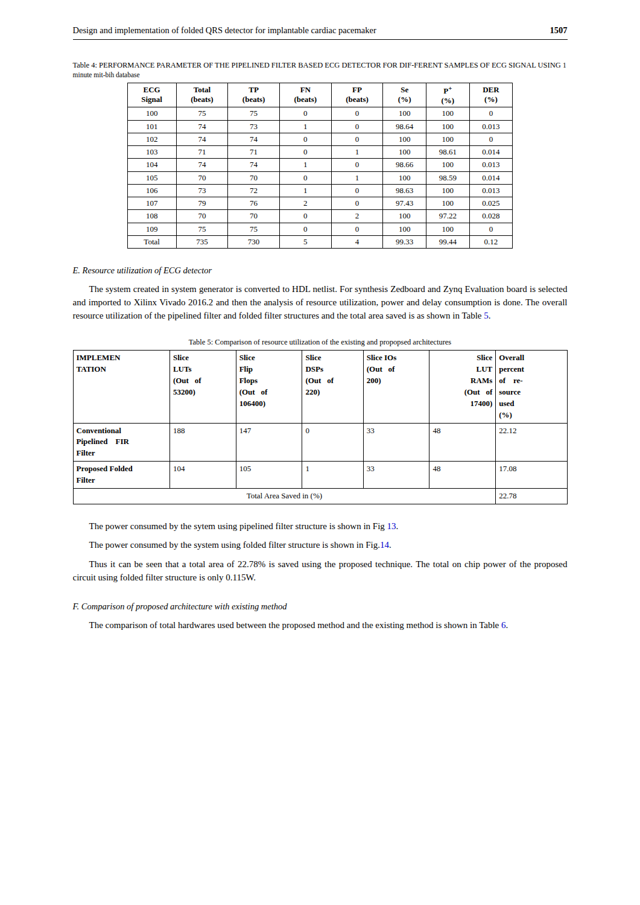Design and implementation of folded QRS detector for implantable cardiac pacemaker 1507
Table 4: PERFORMANCE PARAMETER OF THE PIPELINED FILTER BASED ECG DETECTOR FOR DIF-FERENT SAMPLES OF ECG SIGNAL USING 1 minute mit-bih database
| ECG Signal | Total (beats) | TP (beats) | FN (beats) | FP (beats) | Se (%) | P + (%) | DER (%) |
| --- | --- | --- | --- | --- | --- | --- | --- |
| 100 | 75 | 75 | 0 | 0 | 100 | 100 | 0 |
| 101 | 74 | 73 | 1 | 0 | 98.64 | 100 | 0.013 |
| 102 | 74 | 74 | 0 | 0 | 100 | 100 | 0 |
| 103 | 71 | 71 | 0 | 1 | 100 | 98.61 | 0.014 |
| 104 | 74 | 74 | 1 | 0 | 98.66 | 100 | 0.013 |
| 105 | 70 | 70 | 0 | 1 | 100 | 98.59 | 0.014 |
| 106 | 73 | 72 | 1 | 0 | 98.63 | 100 | 0.013 |
| 107 | 79 | 76 | 2 | 0 | 97.43 | 100 | 0.025 |
| 108 | 70 | 70 | 0 | 2 | 100 | 97.22 | 0.028 |
| 109 | 75 | 75 | 0 | 0 | 100 | 100 | 0 |
| Total | 735 | 730 | 5 | 4 | 99.33 | 99.44 | 0.12 |
E. Resource utilization of ECG detector
The system created in system generator is converted to HDL netlist. For synthesis Zedboard and Zynq Evaluation board is selected and imported to Xilinx Vivado 2016.2 and then the analysis of resource utilization, power and delay consumption is done. The overall resource utilization of the pipelined filter and folded filter structures and the total area saved is as shown in Table 5.
Table 5: Comparison of resource utilization of the existing and propopsed architectures
| IMPLEMEN TATION | Slice LUTs (Out of 53200) | Slice Flip Flops (Out of 106400) | Slice DSPs (Out of 220) | Slice IOs (Out of 200) | Slice LUT RAMs (Out of 17400) | Overall percent of re- source used (%) |
| --- | --- | --- | --- | --- | --- | --- |
| Conventional Pipelined FIR Filter | 188 | 147 | 0 | 33 | 48 | 22.12 |
| Proposed Folded Filter | 104 | 105 | 1 | 33 | 48 | 17.08 |
| Total Area Saved in (%) | 22.78 |
The power consumed by the sytem using pipelined filter structure is shown in Fig 13.
The power consumed by the system using folded filter structure is shown in Fig.14.
Thus it can be seen that a total area of 22.78% is saved using the proposed technique. The total on chip power of the proposed circuit using folded filter structure is only 0.115W.
F. Comparison of proposed architecture with existing method
The comparison of total hardwares used between the proposed method and the existing method is shown in Table 6.